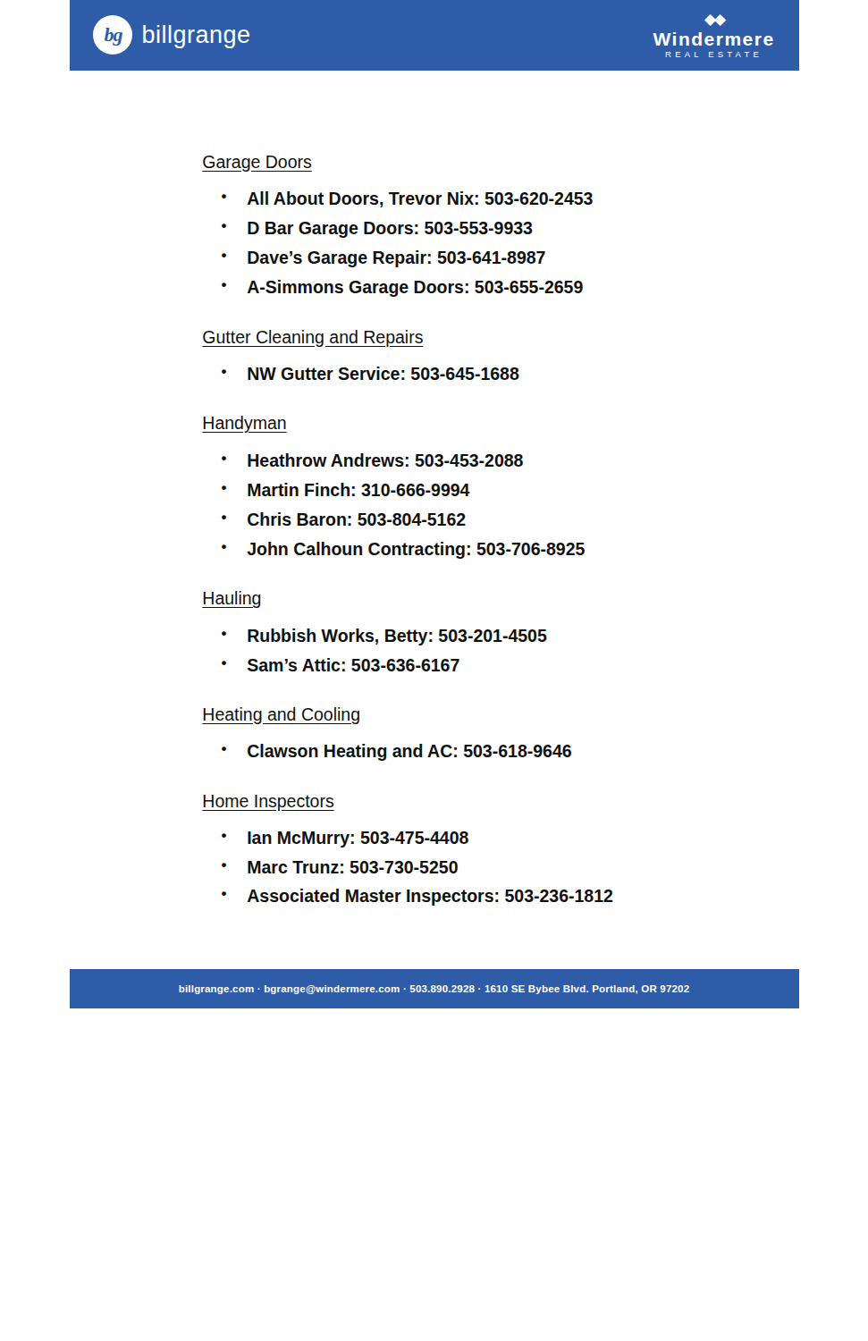bg
billgrange
◆◆
Windermere
REAL ESTATE
Garage Doors
All About Doors, Trevor Nix: 503-620-2453
D Bar Garage Doors: 503-553-9933
Dave’s Garage Repair: 503-641-8987
A-Simmons Garage Doors: 503-655-2659
Gutter Cleaning and Repairs
NW Gutter Service: 503-645-1688
Handyman
Heathrow Andrews: 503-453-2088
Martin Finch: 310-666-9994
Chris Baron: 503-804-5162
John Calhoun Contracting: 503-706-8925
Hauling
Rubbish Works, Betty: 503-201-4505
Sam’s Attic: 503-636-6167
Heating and Cooling
Clawson Heating and AC: 503-618-9646
Home Inspectors
Ian McMurry: 503-475-4408
Marc Trunz: 503-730-5250
Associated Master Inspectors: 503-236-1812
billgrange.com · bgrange@windermere.com · 503.890.2928 · 1610 SE Bybee Blvd. Portland, OR 97202